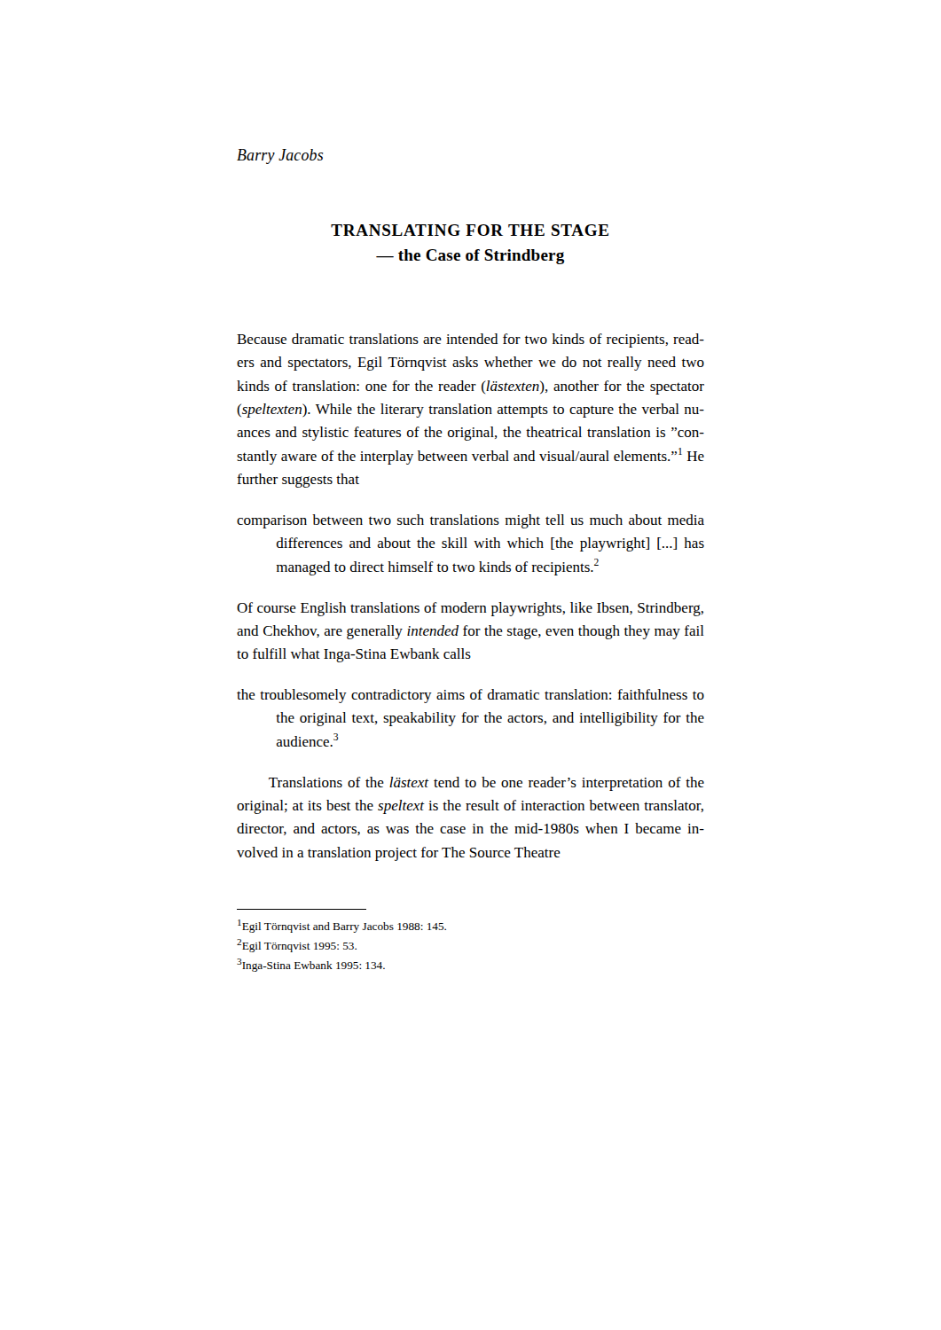Barry Jacobs
TRANSLATING FOR THE STAGE— the Case of Strindberg
Because dramatic translations are intended for two kinds of recipients, readers and spectators, Egil Törnqvist asks whether we do not really need two kinds of translation: one for the reader (lästexten), another for the spectator (speltexten). While the literary translation attempts to capture the verbal nuances and stylistic features of the original, the theatrical translation is ”constantly aware of the interplay between verbal and visual/aural elements.”1 He further suggests that
comparison between two such translations might tell us much about media differences and about the skill with which [the playwright] [...] has managed to direct himself to two kinds of recipients.2
Of course English translations of modern playwrights, like Ibsen, Strindberg, and Chekhov, are generally intended for the stage, even though they may fail to fulfill what Inga-Stina Ewbank calls
the troublesomely contradictory aims of dramatic translation: faithfulness to the original text, speakability for the actors, and intelligibility for the audience.3
Translations of the lästext tend to be one reader’s interpretation of the original; at its best the speltext is the result of interaction between translator, director, and actors, as was the case in the mid-1980s when I became involved in a translation project for The Source Theatre
1Egil Törnqvist and Barry Jacobs 1988: 145.
2Egil Törnqvist 1995: 53.
3Inga-Stina Ewbank 1995: 134.